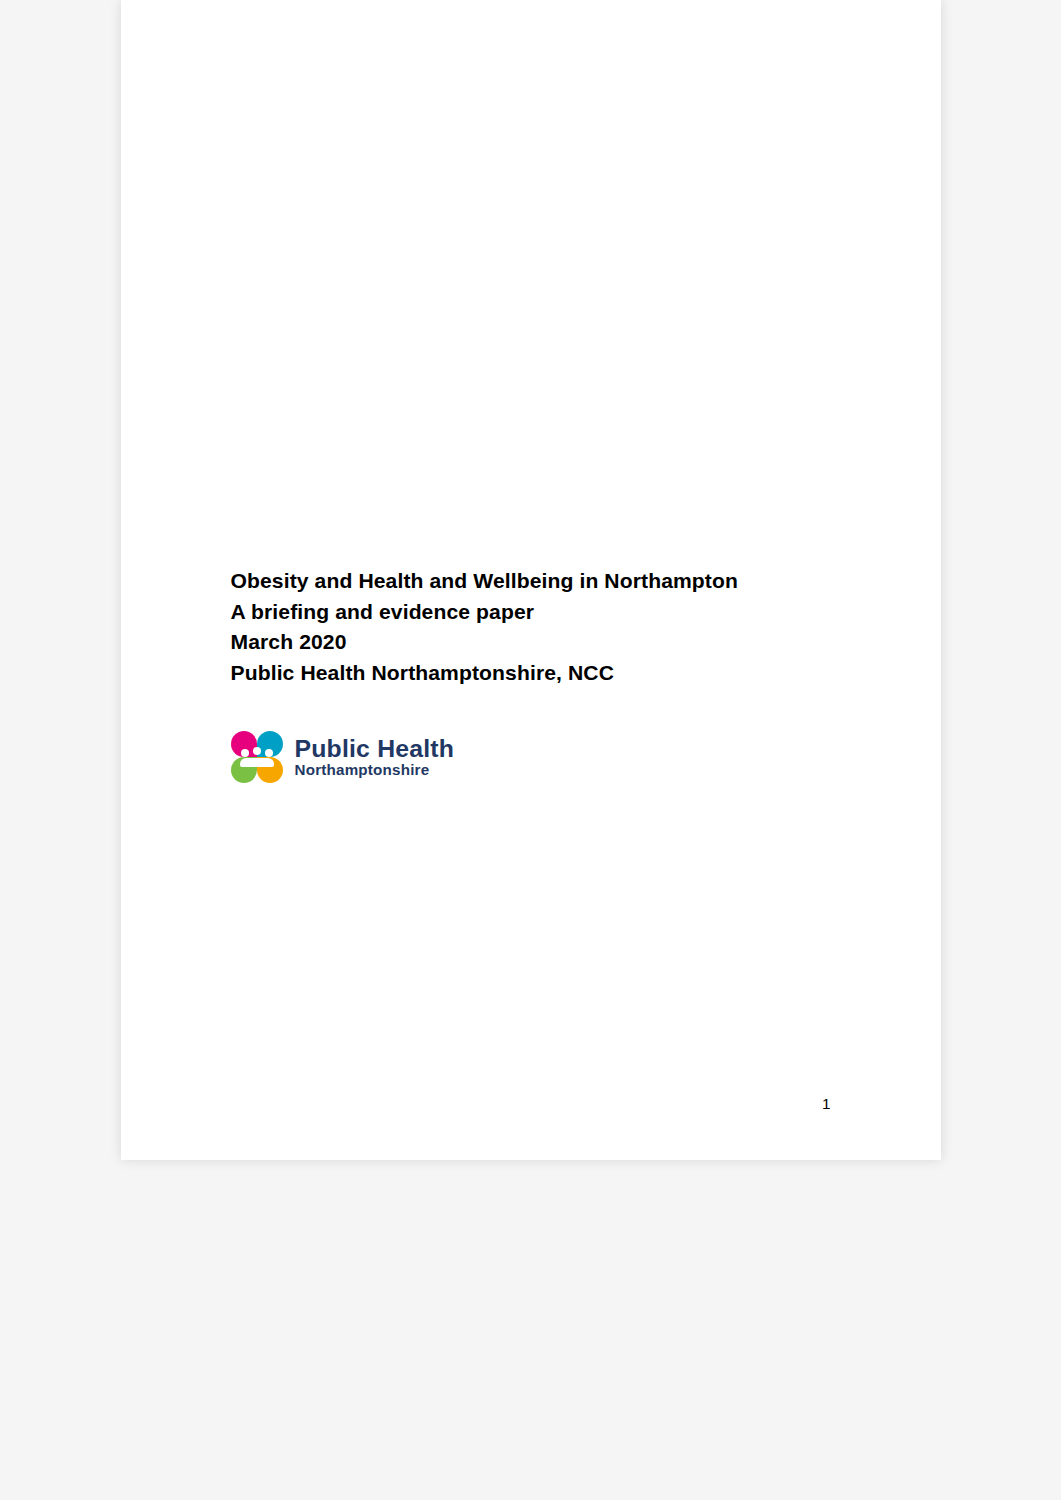Obesity and Health and Wellbeing in Northampton
A briefing and evidence paper
March 2020
Public Health Northamptonshire, NCC
Public Health
Northamptonshire
1